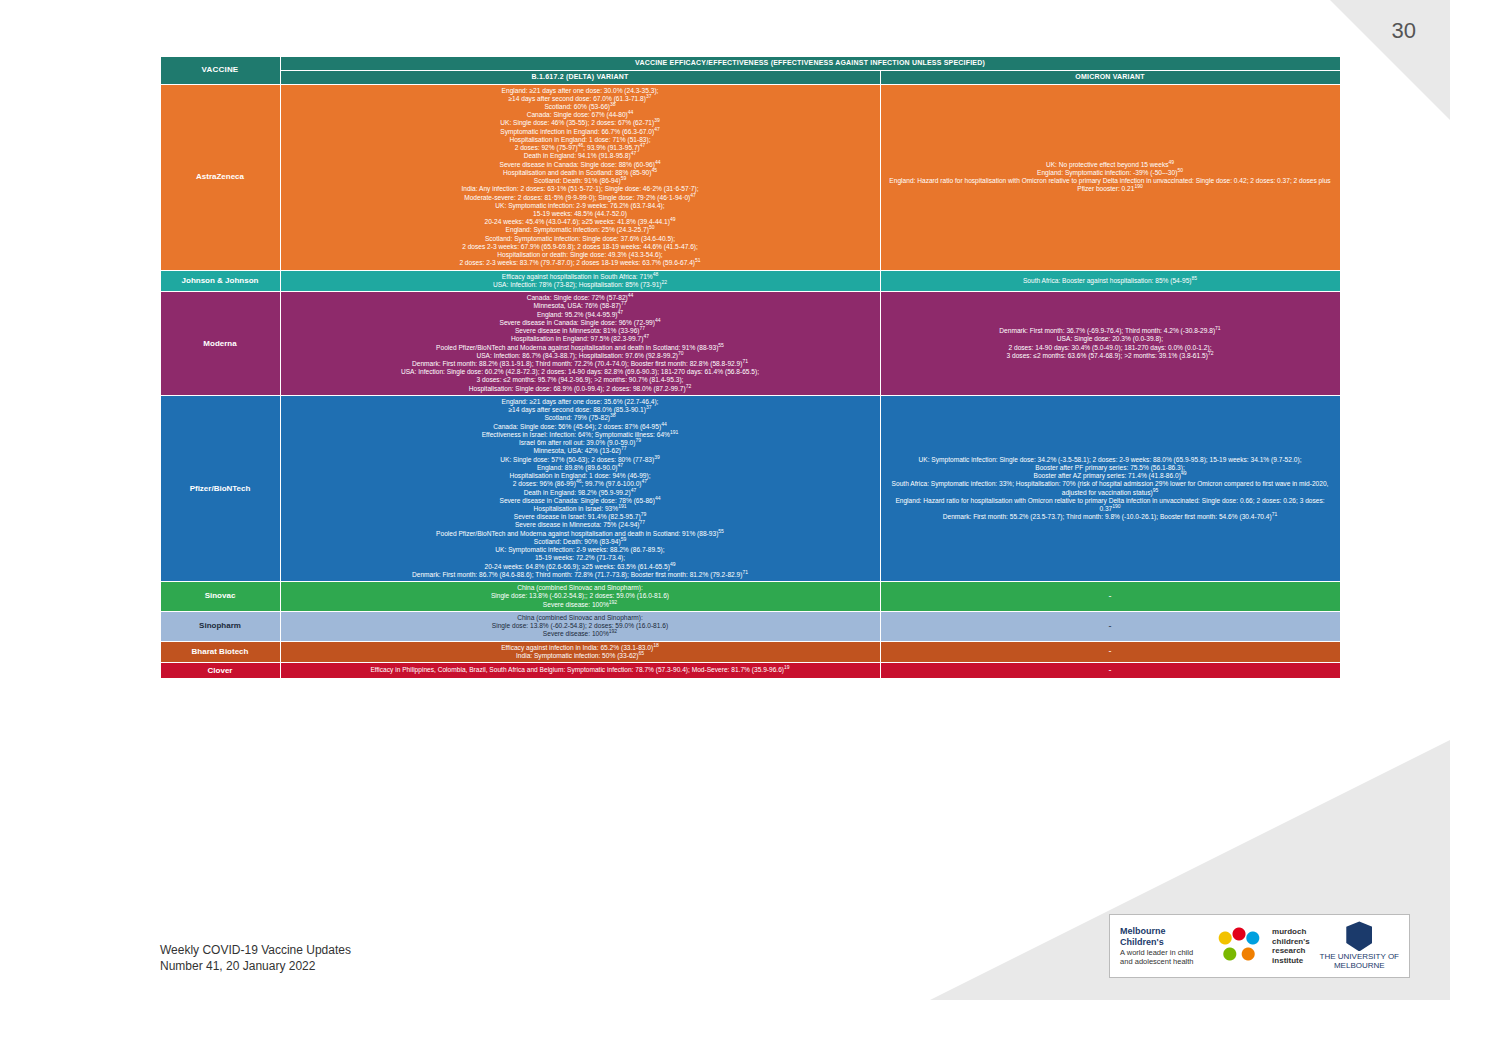30
| VACCINE | VACCINE EFFICACY/EFFECTIVENESS (EFFECTIVENESS AGAINST INFECTION UNLESS SPECIFIED) |
| --- | --- |
| B.1.617.2 (DELTA) VARIANT | OMICRON VARIANT |
| AstraZeneca | England: ≥21 days after one dose: 30.0% (24.3-35.3); ≥14 days after second dose: 67.0% (61.3-71.8) 37 Scotland: 60% (53-66) 38 Canada: Single dose: 67% (44-80) 44 UK: Single dose: 46% (35-55); 2 doses: 67% (62-71) 39 Symptomatic infection in England: 66.7% (66.3-67.0) 47 Hospitalisation in England: 1 dose: 71% (51-83); 2 doses: 92% (75-97) 46 ; 93.9% (91.3-95.7) 47 Death in England: 94.1% (91.8-95.8) 47 Severe disease in Canada: Single dose: 88% (60-96) 44 Hospitalisation and death in Scotland: 88% (85-90) 45 Scotland: Death: 91% (86-94) 59 India: Any infection: 2 doses: 63·1% (51·5-72·1); Single dose: 46·2% (31·6-57·7); Moderate-severe: 2 doses: 81·5% (9·9-99·0); Single dose: 79·2% (46·1-94·0) 47 UK: Symptomatic infection: 2-9 weeks: 76.2% (63.7-84.4); 15-19 weeks: 48.5% (44.7-52.0) 20-24 weeks: 45.4% (43.0-47.6); ≥25 weeks: 41.8% (39.4-44.1) 49 England: Symptomatic infection: 25% (24.3-25.7) 50 Scotland: Symptomatic infection: Single dose: 37.6% (34.6-40.5); 2 doses 2-3 weeks: 67.9% (65.9-69.8); 2 doses 18-19 weeks: 44.6% (41.5-47.6); Hospitalisation or death: Single dose: 49.3% (43.3-54.6); 2 doses: 2-3 weeks: 83.7% (79.7-87.0); 2 doses 18-19 weeks: 63.7% (59.6-67.4) 51 | UK: No protective effect beyond 15 weeks 49 England: Symptomatic infection: -39% (-50–-30) 50 England: Hazard ratio for hospitalisation with Omicron relative to primary Delta infection in unvaccinated: Single dose: 0.42; 2 doses: 0.37; 2 doses plus Pfizer booster: 0.21 190 |
| Johnson & Johnson | Efficacy against hospitalisation in South Africa: 71% 48 USA: Infection: 78% (73-82); Hospitalisation: 85% (73-91) 22 | South Africa: Booster against hospitalisation: 85% (54-95) 85 |
| Moderna | Canada: Single dose: 72% (57-82) 44 Minnesota, USA: 76% (58-87) 77 England: 95.2% (94.4-95.9) 47 Severe disease in Canada: Single dose: 96% (72-99) 44 Severe disease in Minnesota: 81% (33-96) 77 Hospitalisation in England: 97.5% (82.3-99.7) 47 Pooled Pfizer/BioNTech and Moderna against hospitalisation and death in Scotland: 91% (88-93) 55 USA: Infection: 86.7% (84.3-88.7); Hospitalisation: 97.6% (92.8-99.2) 70 Denmark: First month: 88.2% (83.1-91.8); Third month: 72.2% (70.4-74.0); Booster first month: 82.8% (58.8-92.9) 71 USA: Infection: Single dose: 60.2% (42.8-72.3); 2 doses: 14-90 days: 82.8% (69.6-90.3); 181-270 days: 61.4% (56.8-65.5); 3 doses: ≤2 months: 95.7% (94.2-96.9); >2 months: 90.7% (81.4-95.3); Hospitalisation: Single dose: 68.9% (0.0-99.4); 2 doses: 98.0% (87.2-99.7) 72 | Denmark: First month: 36.7% (-69.9-76.4); Third month: 4.2% (-30.8-29.8) 71 USA: Single dose: 20.3% (0.0-39.8); 2 doses: 14-90 days: 30.4% (5.0-49.0); 181-270 days: 0.0% (0.0-1.2); 3 doses: ≤2 months: 63.6% (57.4-68.9); >2 months: 39.1% (3.8-61.5) 72 |
| Pfizer/BioNTech | England: ≥21 days after one dose: 35.6% (22.7-46.4); ≥14 days after second dose: 88.0% (85.3-90.1) 37 Scotland: 79% (75-82) 38 Canada: Single dose: 56% (45-64); 2 doses: 87% (64-95) 44 Effectiveness in Israel: Infection: 64%; Symptomatic illness: 64% 191 Israel 6m after roll out: 39.0% (9.0-59.0) 79 Minnesota, USA: 42% (13-62) 77 UK: Single dose: 57% (50-63); 2 doses: 80% (77-83) 39 England: 89.8% (89.6-90.0) 47 Hospitalisation in England: 1 dose: 94% (46-99); 2 doses: 96% (86-99) 46 ; 99.7% (97.6-100.0) 47 Death in England: 98.2% (95.9-99.2) 47 Severe disease in Canada: Single dose: 78% (65-86) 44 Hospitalisation in Israel: 93% 191 Severe disease in Israel: 91.4% (82.5-95.7) 79 Severe disease in Minnesota: 75% (24-94) 77 Pooled Pfizer/BioNTech and Moderna against hospitalisation and death in Scotland: 91% (88-93) 55 Scotland: Death: 90% (83-94) 59 UK: Symptomatic infection: 2-9 weeks: 88.2% (86.7-89.5); 15-19 weeks: 72.2% (71-73.4); 20-24 weeks: 64.8% (62.6-66.9); ≥25 weeks: 63.5% (61.4-65.5) 49 Denmark: First month: 86.7% (84.6-88.6); Third month: 72.8% (71.7-73.8); Booster first month: 81.2% (79.2-82.9) 71 | UK: Symptomatic infection: Single dose: 34.2% (-3.5-58.1); 2 doses: 2-9 weeks: 88.0% (65.9-95.8); 15-19 weeks: 34.1% (9.7-52.0); Booster after PF primary series: 75.5% (56.1-86.3); Booster after AZ primary series: 71.4% (41.8-86.0) 49 South Africa: Symptomatic infection: 33%; Hospitalisation: 70% (risk of hospital admission 29% lower for Omicron compared to first wave in mid-2020, adjusted for vaccination status) 95 England: Hazard ratio for hospitalisation with Omicron relative to primary Delta infection in unvaccinated: Single dose: 0.66; 2 doses: 0.26; 3 doses: 0.37 190 Denmark: First month: 55.2% (23.5-73.7); Third month: 9.8% (-10.0-26.1); Booster first month: 54.6% (30.4-70.4) 71 |
| Sinovac | China (combined Sinovac and Sinopharm): Single dose: 13.8% (-60.2-54.8);; 2 doses: 59.0% (16.0-81.6) Severe disease: 100% 192 | - |
| Sinopharm | China (combined Sinovac and Sinopharm): Single dose: 13.8% (-60.2-54.8); 2 doses: 59.0% (16.0-81.6) Severe disease: 100% 192 | - |
| Bharat Biotech | Efficacy against infection in India: 65.2% (33.1-83.0) 18 India: Symptomatic infection: 50% (33-62) 65 | - |
| Clover | Efficacy in Philippines, Colombia, Brazil, South Africa and Belgium: Symptomatic infection: 78.7% (57.3-90.4); Mod-Severe: 81.7% (35.9-96.6) 19 | - |
Weekly COVID-19 Vaccine Updates
Number 41, 20 January 2022
Melbourne
Children's A world leader in child and adolescent health
murdoch children's research institute
THE UNIVERSITY OF
MELBOURNE